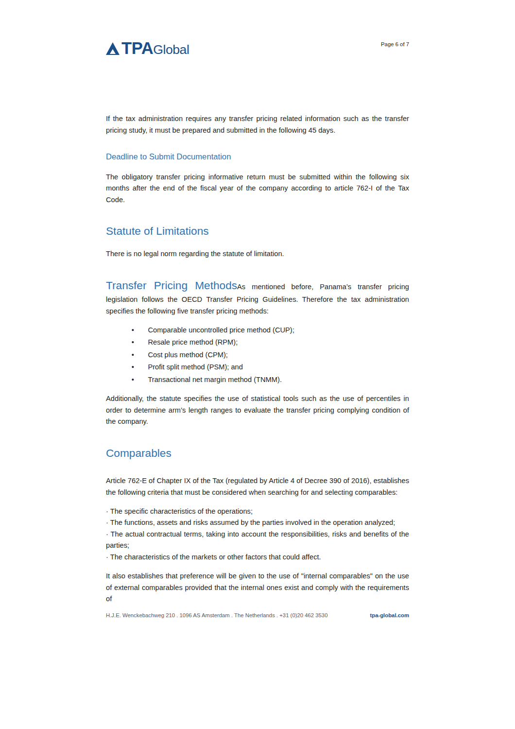TPAGlobal
Page 6 of 7
If the tax administration requires any transfer pricing related information such as the transfer pricing study, it must be prepared and submitted in the following 45 days.
Deadline to Submit Documentation
The obligatory transfer pricing informative return must be submitted within the following six months after the end of the fiscal year of the company according to article 762-I of the Tax Code.
Statute of Limitations
There is no legal norm regarding the statute of limitation.
Transfer Pricing Methods As mentioned before, Panama’s transfer pricing legislation follows the OECD Transfer Pricing Guidelines. Therefore the tax administration specifies the following five transfer pricing methods:
Comparable uncontrolled price method (CUP);
Resale price method (RPM);
Cost plus method (CPM);
Profit split method (PSM); and
Transactional net margin method (TNMM).
Additionally, the statute specifies the use of statistical tools such as the use of percentiles in order to determine arm’s length ranges to evaluate the transfer pricing complying condition of the company.
Comparables
Article 762-E of Chapter IX of the Tax (regulated by Article 4 of Decree 390 of 2016), establishes the following criteria that must be considered when searching for and selecting comparables:
· The specific characteristics of the operations;
· The functions, assets and risks assumed by the parties involved in the operation analyzed;
· The actual contractual terms, taking into account the responsibilities, risks and benefits of the parties;
· The characteristics of the markets or other factors that could affect.
It also establishes that preference will be given to the use of "internal comparables" on the use of external comparables provided that the internal ones exist and comply with the requirements of
H.J.E. Wenckebachweg 210 . 1096 AS Amsterdam . The Netherlands . +31 (0)20 462 3530
tpa-global.com